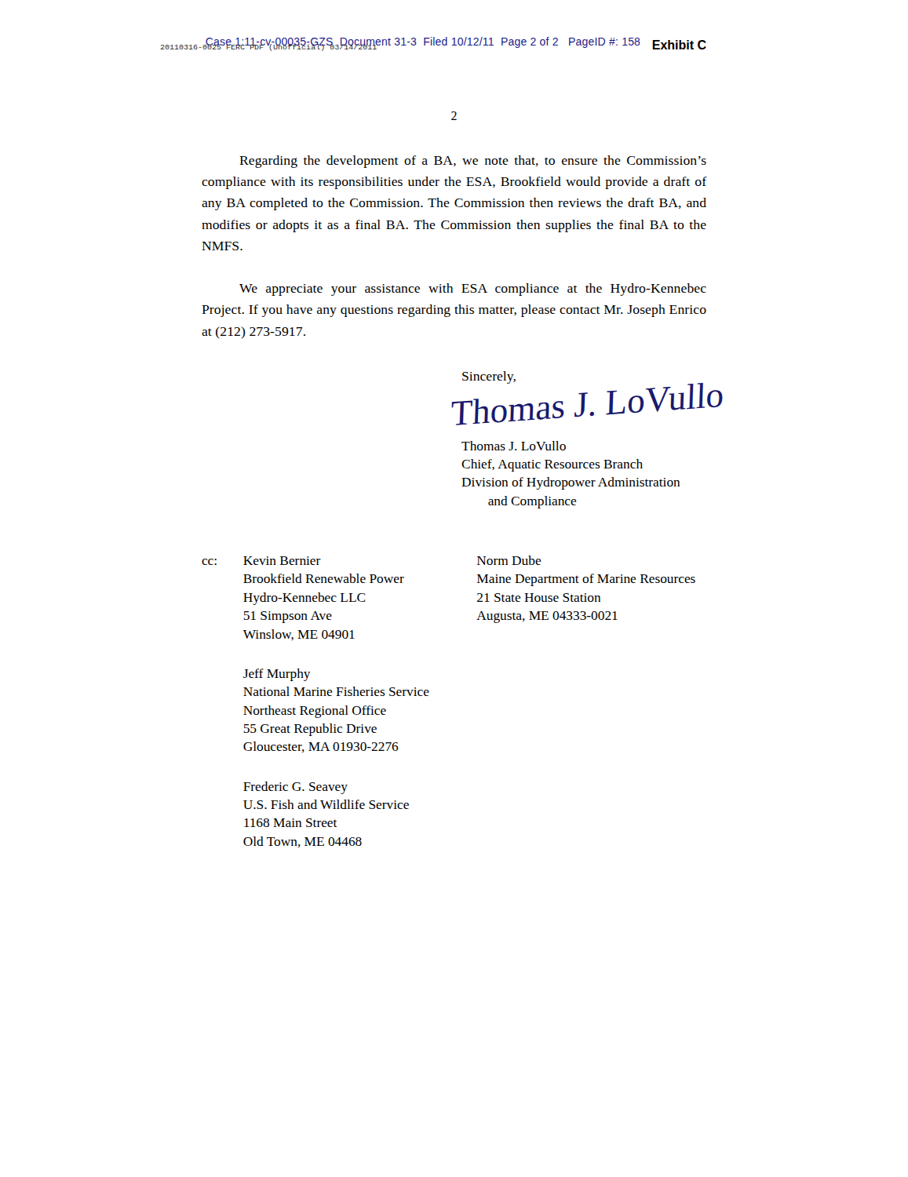Case 1:11-cv-00035-GZS Document 31-3 Filed 10/12/11 Page 2 of 2 PageID #: 158
20110316-0025 FERC PDF (Unofficial) 03/14/2011
Exhibit C
2
Regarding the development of a BA, we note that, to ensure the Commission’s compliance with its responsibilities under the ESA, Brookfield would provide a draft of any BA completed to the Commission. The Commission then reviews the draft BA, and modifies or adopts it as a final BA. The Commission then supplies the final BA to the NMFS.
We appreciate your assistance with ESA compliance at the Hydro-Kennebec Project. If you have any questions regarding this matter, please contact Mr. Joseph Enrico at (212) 273-5917.
Sincerely,
Thomas J. LoVullo
Thomas J. LoVullo
Chief, Aquatic Resources Branch
Division of Hydropower Administration
and Compliance
| cc: | Kevin Bernier Brookfield Renewable Power Hydro-Kennebec LLC 51 Simpson Ave Winslow, ME 04901 Jeff Murphy National Marine Fisheries Service Northeast Regional Office 55 Great Republic Drive Gloucester, MA 01930-2276 Frederic G. Seavey U.S. Fish and Wildlife Service 1168 Main Street Old Town, ME 04468 | Norm Dube Maine Department of Marine Resources 21 State House Station Augusta, ME 04333-0021 |